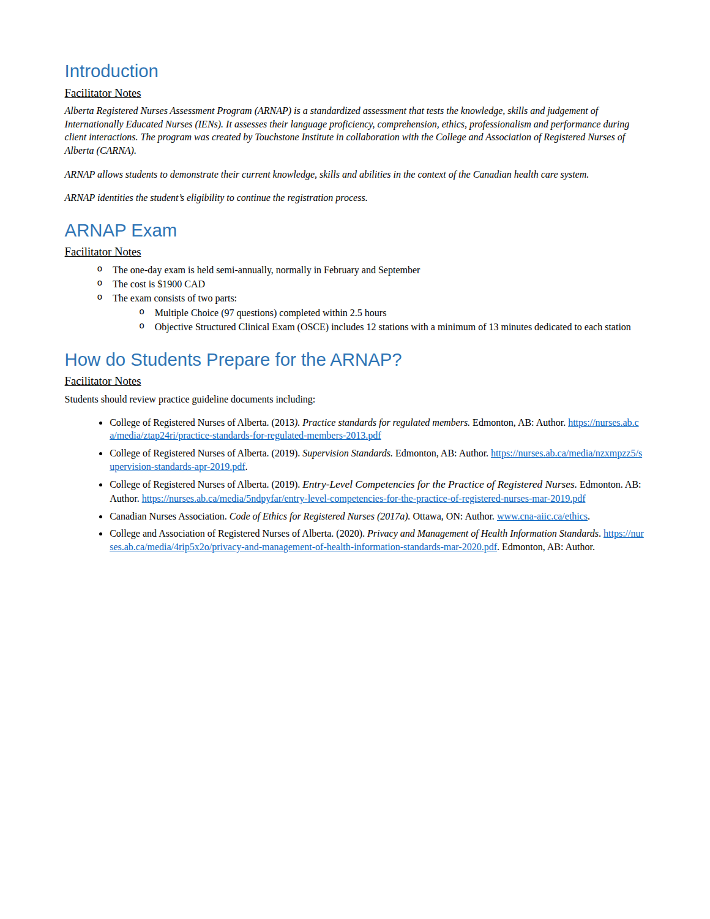Introduction
Facilitator Notes
Alberta Registered Nurses Assessment Program (ARNAP) is a standardized assessment that tests the knowledge, skills and judgement of Internationally Educated Nurses (IENs). It assesses their language proficiency, comprehension, ethics, professionalism and performance during client interactions. The program was created by Touchstone Institute in collaboration with the College and Association of Registered Nurses of Alberta (CARNA).
ARNAP allows students to demonstrate their current knowledge, skills and abilities in the context of the Canadian health care system.
ARNAP identities the student’s eligibility to continue the registration process.
ARNAP Exam
Facilitator Notes
The one-day exam is held semi-annually, normally in February and September
The cost is $1900 CAD
The exam consists of two parts:
Multiple Choice (97 questions) completed within 2.5 hours
Objective Structured Clinical Exam (OSCE) includes 12 stations with a minimum of 13 minutes dedicated to each station
How do Students Prepare for the ARNAP?
Facilitator Notes
Students should review practice guideline documents including:
College of Registered Nurses of Alberta. (2013). Practice standards for regulated members. Edmonton, AB: Author. https://nurses.ab.ca/media/ztap24ri/practice-standards-for-regulated-members-2013.pdf
College of Registered Nurses of Alberta. (2019). Supervision Standards. Edmonton, AB: Author. https://nurses.ab.ca/media/nzxmpzz5/supervision-standards-apr-2019.pdf.
College of Registered Nurses of Alberta. (2019). Entry-Level Competencies for the Practice of Registered Nurses. Edmonton. AB: Author. https://nurses.ab.ca/media/5ndpyfar/entry-level-competencies-for-the-practice-of-registered-nurses-mar-2019.pdf
Canadian Nurses Association. Code of Ethics for Registered Nurses (2017a). Ottawa, ON: Author. www.cna-aiic.ca/ethics.
College and Association of Registered Nurses of Alberta. (2020). Privacy and Management of Health Information Standards. https://nurses.ab.ca/media/4rip5x2o/privacy-and-management-of-health-information-standards-mar-2020.pdf. Edmonton, AB: Author.